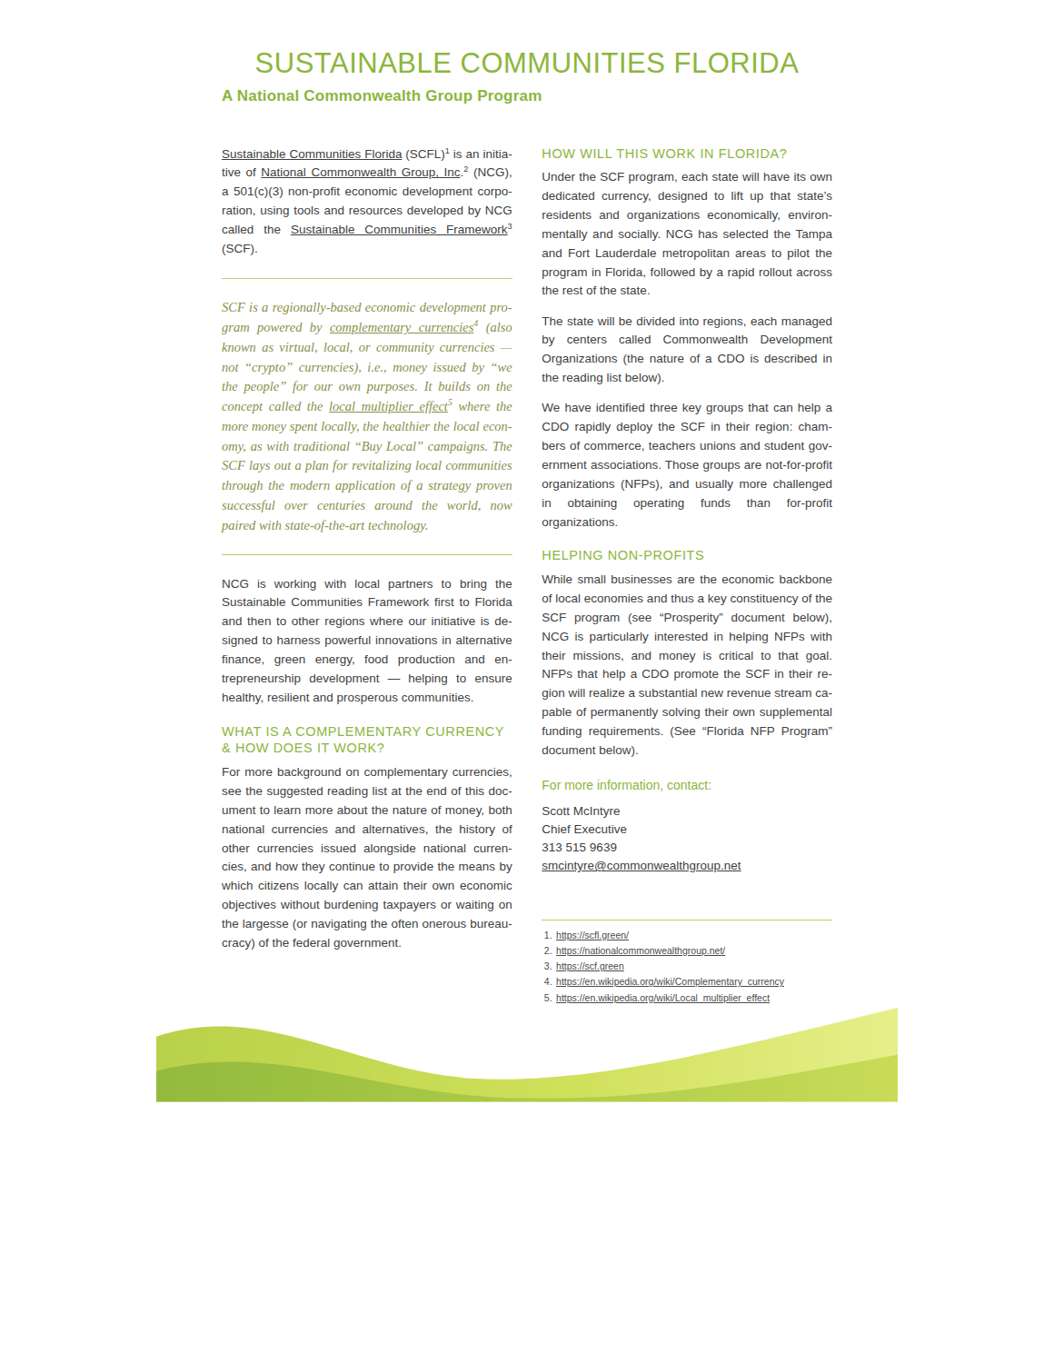SUSTAINABLE COMMUNITIES FLORIDA
A National Commonwealth Group Program
Sustainable Communities Florida (SCFL)1 is an initiative of National Commonwealth Group, Inc.2 (NCG), a 501(c)(3) non-profit economic development corporation, using tools and resources developed by NCG called the Sustainable Communities Framework3 (SCF).
SCF is a regionally-based economic development program powered by complementary currencies4 (also known as virtual, local, or community currencies — not “crypto” currencies), i.e., money issued by “we the people” for our own purposes. It builds on the concept called the local multiplier effect5 where the more money spent locally, the healthier the local economy, as with traditional “Buy Local” campaigns. The SCF lays out a plan for revitalizing local communities through the modern application of a strategy proven successful over centuries around the world, now paired with state-of-the-art technology.
NCG is working with local partners to bring the Sustainable Communities Framework first to Florida and then to other regions where our initiative is designed to harness powerful innovations in alternative finance, green energy, food production and entrepreneurship development — helping to ensure healthy, resilient and prosperous communities.
What is a complementary currency & how does it work?
For more background on complementary currencies, see the suggested reading list at the end of this document to learn more about the nature of money, both national currencies and alternatives, the history of other currencies issued alongside national currencies, and how they continue to provide the means by which citizens locally can attain their own economic objectives without burdening taxpayers or waiting on the largesse (or navigating the often onerous bureaucracy) of the federal government.
How will this work in Florida?
Under the SCF program, each state will have its own dedicated currency, designed to lift up that state’s residents and organizations economically, environmentally and socially. NCG has selected the Tampa and Fort Lauderdale metropolitan areas to pilot the program in Florida, followed by a rapid rollout across the rest of the state.
The state will be divided into regions, each managed by centers called Commonwealth Development Organizations (the nature of a CDO is described in the reading list below).
We have identified three key groups that can help a CDO rapidly deploy the SCF in their region: chambers of commerce, teachers unions and student government associations. Those groups are not-for-profit organizations (NFPs), and usually more challenged in obtaining operating funds than for-profit organizations.
Helping non-profits
While small businesses are the economic backbone of local economies and thus a key constituency of the SCF program (see “Prosperity” document below), NCG is particularly interested in helping NFPs with their missions, and money is critical to that goal. NFPs that help a CDO promote the SCF in their region will realize a substantial new revenue stream capable of permanently solving their own supplemental funding requirements. (See “Florida NFP Program” document below).
For more information, contact:
Scott McIntyre
Chief Executive
313 515 9639
smcintyre@commonwealthgroup.net
https://scfl.green/
https://nationalcommonwealthgroup.net/
https://scf.green
https://en.wikipedia.org/wiki/Complementary_currency
https://en.wikipedia.org/wiki/Local_multiplier_effect